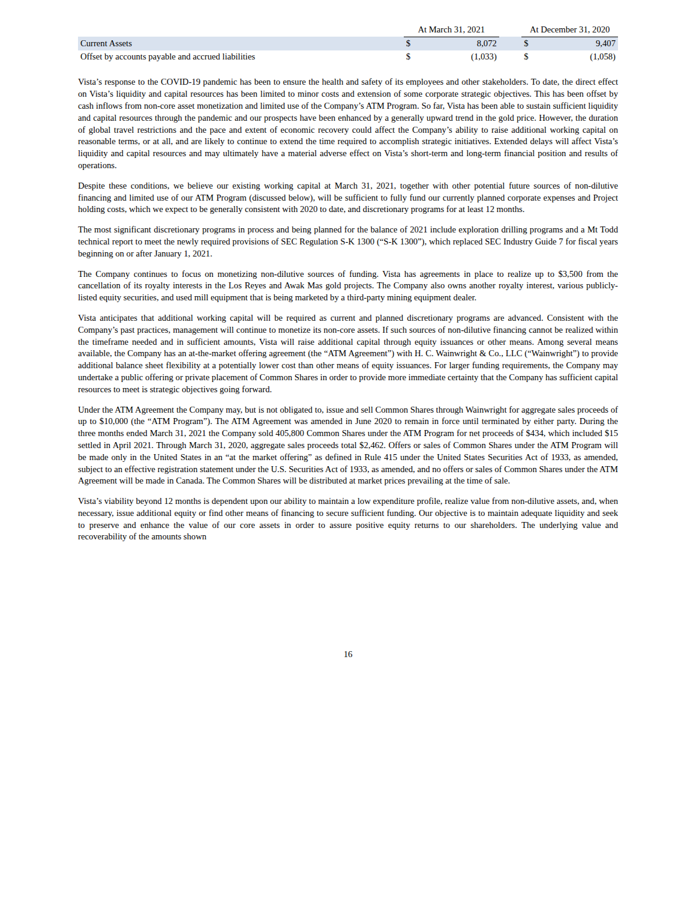| | At March 31, 2021 | | At December 31, 2020 |
| --- | --- | --- | --- |
| Current Assets | $ | 8,072 | | $ | 9,407 |
| Offset by accounts payable and accrued liabilities | $ | (1,033) | | $ | (1,058) |
Vista’s response to the COVID-19 pandemic has been to ensure the health and safety of its employees and other stakeholders. To date, the direct effect on Vista’s liquidity and capital resources has been limited to minor costs and extension of some corporate strategic objectives. This has been offset by cash inflows from non-core asset monetization and limited use of the Company’s ATM Program. So far, Vista has been able to sustain sufficient liquidity and capital resources through the pandemic and our prospects have been enhanced by a generally upward trend in the gold price. However, the duration of global travel restrictions and the pace and extent of economic recovery could affect the Company’s ability to raise additional working capital on reasonable terms, or at all, and are likely to continue to extend the time required to accomplish strategic initiatives. Extended delays will affect Vista’s liquidity and capital resources and may ultimately have a material adverse effect on Vista’s short-term and long-term financial position and results of operations.
Despite these conditions, we believe our existing working capital at March 31, 2021, together with other potential future sources of non-dilutive financing and limited use of our ATM Program (discussed below), will be sufficient to fully fund our currently planned corporate expenses and Project holding costs, which we expect to be generally consistent with 2020 to date, and discretionary programs for at least 12 months.
The most significant discretionary programs in process and being planned for the balance of 2021 include exploration drilling programs and a Mt Todd technical report to meet the newly required provisions of SEC Regulation S-K 1300 (“S-K 1300”), which replaced SEC Industry Guide 7 for fiscal years beginning on or after January 1, 2021.
The Company continues to focus on monetizing non-dilutive sources of funding. Vista has agreements in place to realize up to $3,500 from the cancellation of its royalty interests in the Los Reyes and Awak Mas gold projects. The Company also owns another royalty interest, various publicly-listed equity securities, and used mill equipment that is being marketed by a third-party mining equipment dealer.
Vista anticipates that additional working capital will be required as current and planned discretionary programs are advanced. Consistent with the Company’s past practices, management will continue to monetize its non-core assets. If such sources of non-dilutive financing cannot be realized within the timeframe needed and in sufficient amounts, Vista will raise additional capital through equity issuances or other means. Among several means available, the Company has an at-the-market offering agreement (the “ATM Agreement”) with H. C. Wainwright & Co., LLC (“Wainwright”) to provide additional balance sheet flexibility at a potentially lower cost than other means of equity issuances. For larger funding requirements, the Company may undertake a public offering or private placement of Common Shares in order to provide more immediate certainty that the Company has sufficient capital resources to meet is strategic objectives going forward.
Under the ATM Agreement the Company may, but is not obligated to, issue and sell Common Shares through Wainwright for aggregate sales proceeds of up to $10,000 (the “ATM Program”). The ATM Agreement was amended in June 2020 to remain in force until terminated by either party. During the three months ended March 31, 2021 the Company sold 405,800 Common Shares under the ATM Program for net proceeds of $434, which included $15 settled in April 2021. Through March 31, 2020, aggregate sales proceeds total $2,462. Offers or sales of Common Shares under the ATM Program will be made only in the United States in an “at the market offering” as defined in Rule 415 under the United States Securities Act of 1933, as amended, subject to an effective registration statement under the U.S. Securities Act of 1933, as amended, and no offers or sales of Common Shares under the ATM Agreement will be made in Canada. The Common Shares will be distributed at market prices prevailing at the time of sale.
Vista’s viability beyond 12 months is dependent upon our ability to maintain a low expenditure profile, realize value from non-dilutive assets, and, when necessary, issue additional equity or find other means of financing to secure sufficient funding. Our objective is to maintain adequate liquidity and seek to preserve and enhance the value of our core assets in order to assure positive equity returns to our shareholders. The underlying value and recoverability of the amounts shown
16